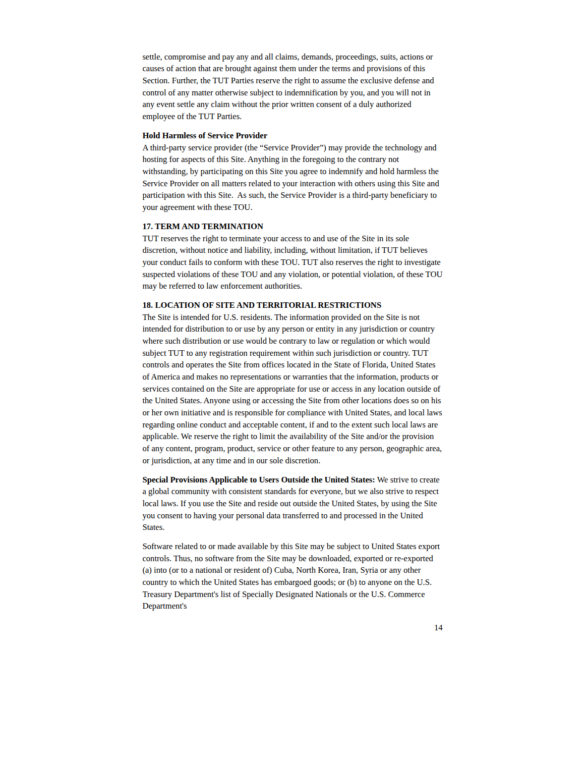settle, compromise and pay any and all claims, demands, proceedings, suits, actions or causes of action that are brought against them under the terms and provisions of this Section. Further, the TUT Parties reserve the right to assume the exclusive defense and control of any matter otherwise subject to indemnification by you, and you will not in any event settle any claim without the prior written consent of a duly authorized employee of the TUT Parties.
Hold Harmless of Service Provider
A third-party service provider (the “Service Provider”) may provide the technology and hosting for aspects of this Site. Anything in the foregoing to the contrary not withstanding, by participating on this Site you agree to indemnify and hold harmless the Service Provider on all matters related to your interaction with others using this Site and participation with this Site. As such, the Service Provider is a third-party beneficiary to your agreement with these TOU.
17. TERM AND TERMINATION
TUT reserves the right to terminate your access to and use of the Site in its sole discretion, without notice and liability, including, without limitation, if TUT believes your conduct fails to conform with these TOU. TUT also reserves the right to investigate suspected violations of these TOU and any violation, or potential violation, of these TOU may be referred to law enforcement authorities.
18. LOCATION OF SITE AND TERRITORIAL RESTRICTIONS
The Site is intended for U.S. residents. The information provided on the Site is not intended for distribution to or use by any person or entity in any jurisdiction or country where such distribution or use would be contrary to law or regulation or which would subject TUT to any registration requirement within such jurisdiction or country. TUT controls and operates the Site from offices located in the State of Florida, United States of America and makes no representations or warranties that the information, products or services contained on the Site are appropriate for use or access in any location outside of the United States. Anyone using or accessing the Site from other locations does so on his or her own initiative and is responsible for compliance with United States, and local laws regarding online conduct and acceptable content, if and to the extent such local laws are applicable. We reserve the right to limit the availability of the Site and/or the provision of any content, program, product, service or other feature to any person, geographic area, or jurisdiction, at any time and in our sole discretion.
Special Provisions Applicable to Users Outside the United States: We strive to create a global community with consistent standards for everyone, but we also strive to respect local laws. If you use the Site and reside out outside the United States, by using the Site you consent to having your personal data transferred to and processed in the United States.
Software related to or made available by this Site may be subject to United States export controls. Thus, no software from the Site may be downloaded, exported or re-exported (a) into (or to a national or resident of) Cuba, North Korea, Iran, Syria or any other country to which the United States has embargoed goods; or (b) to anyone on the U.S. Treasury Department's list of Specially Designated Nationals or the U.S. Commerce Department's
14